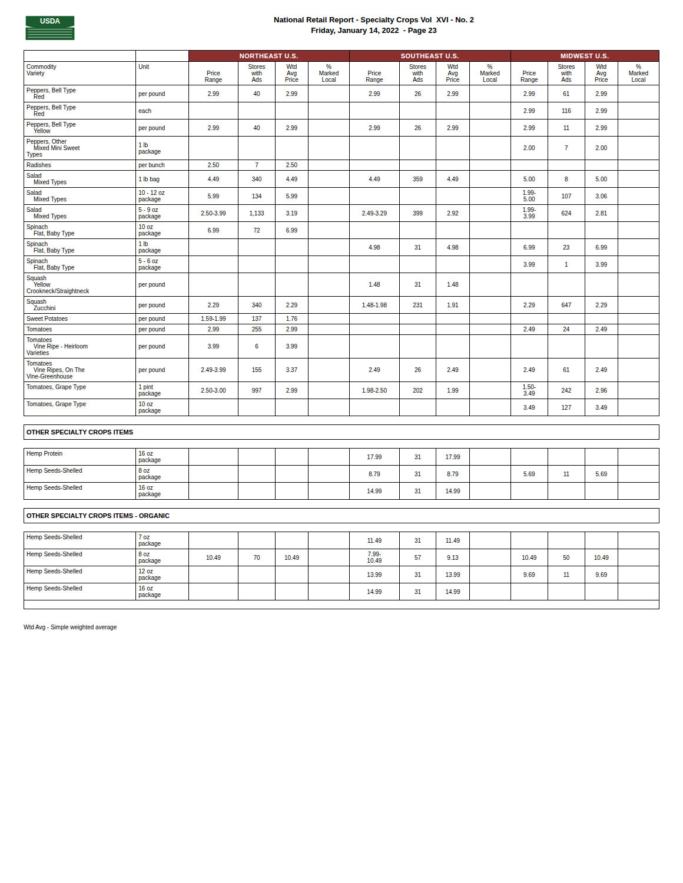USDA
National Retail Report - Specialty Crops Vol XVI - No. 2
Friday, January 14, 2022 - Page 23
| | | NORTHEAST U.S. | SOUTHEAST U.S. | MIDWEST U.S. |
| --- | --- | --- | --- | --- |
| Commodity Variety | Unit | Price Range | Stores with Ads | Wtd Avg Price | % Marked Local | Price Range | Stores with Ads | Wtd Avg Price | % Marked Local | Price Range | Stores with Ads | Wtd Avg Price | % Marked Local |
| Peppers, Bell Type Red | per pound | 2.99 | 40 | 2.99 | | 2.99 | 26 | 2.99 | | 2.99 | 61 | 2.99 | |
| Peppers, Bell Type Red | each | | | | | | | | | 2.99 | 116 | 2.99 | |
| Peppers, Bell Type Yellow | per pound | 2.99 | 40 | 2.99 | | 2.99 | 26 | 2.99 | | 2.99 | 11 | 2.99 | |
| Peppers, Other Mixed Mini Sweet Types | 1 lb package | | | | | | | | | 2.00 | 7 | 2.00 | |
| Radishes | per bunch | 2.50 | 7 | 2.50 | | | | | | | | | |
| Salad Mixed Types | 1 lb bag | 4.49 | 340 | 4.49 | | 4.49 | 359 | 4.49 | | 5.00 | 8 | 5.00 | |
| Salad Mixed Types | 10 - 12 oz package | 5.99 | 134 | 5.99 | | | | | | 1.99- 5.00 | 107 | 3.06 | |
| Salad Mixed Types | 5 - 9 oz package | 2.50-3.99 | 1,133 | 3.19 | | 2.49-3.29 | 399 | 2.92 | | 1.99- 3.99 | 624 | 2.81 | |
| Spinach Flat, Baby Type | 10 oz package | 6.99 | 72 | 6.99 | | | | | | | | | |
| Spinach Flat, Baby Type | 1 lb package | | | | | 4.98 | 31 | 4.98 | | 6.99 | 23 | 6.99 | |
| Spinach Flat, Baby Type | 5 - 6 oz package | | | | | | | | | 3.99 | 1 | 3.99 | |
| Squash Yellow Crookneck/Straightneck | per pound | | | | | 1.48 | 31 | 1.48 | | | | | |
| Squash Zucchini | per pound | 2.29 | 340 | 2.29 | | 1.48-1.98 | 231 | 1.91 | | 2.29 | 647 | 2.29 | |
| Sweet Potatoes | per pound | 1.59-1.99 | 137 | 1.76 | | | | | | | | | |
| Tomatoes | per pound | 2.99 | 255 | 2.99 | | | | | | 2.49 | 24 | 2.49 | |
| Tomatoes Vine Ripe - Heirloom Varieties | per pound | 3.99 | 6 | 3.99 | | | | | | | | | |
| Tomatoes Vine Ripes, On The Vine-Greenhouse | per pound | 2.49-3.99 | 155 | 3.37 | | 2.49 | 26 | 2.49 | | 2.49 | 61 | 2.49 | |
| Tomatoes, Grape Type | 1 pint package | 2.50-3.00 | 997 | 2.99 | | 1.98-2.50 | 202 | 1.99 | | 1.50- 3.49 | 242 | 2.96 | |
| Tomatoes, Grape Type | 10 oz package | | | | | | | | | 3.49 | 127 | 3.49 | |
| OTHER SPECIALTY CROPS ITEMS |
| Hemp Protein | 16 oz package | | | | | 17.99 | 31 | 17.99 | | | | | |
| Hemp Seeds-Shelled | 8 oz package | | | | | 8.79 | 31 | 8.79 | | 5.69 | 11 | 5.69 | |
| Hemp Seeds-Shelled | 16 oz package | | | | | 14.99 | 31 | 14.99 | | | | | |
| OTHER SPECIALTY CROPS ITEMS - ORGANIC |
| Hemp Seeds-Shelled | 7 oz package | | | | | 11.49 | 31 | 11.49 | | | | | |
| Hemp Seeds-Shelled | 8 oz package | 10.49 | 70 | 10.49 | | 7.99- 10.49 | 57 | 9.13 | | 10.49 | 50 | 10.49 | |
| Hemp Seeds-Shelled | 12 oz package | | | | | 13.99 | 31 | 13.99 | | 9.69 | 11 | 9.69 | |
| Hemp Seeds-Shelled | 16 oz package | | | | | 14.99 | 31 | 14.99 | | | | | |
Wtd Avg - Simple weighted average